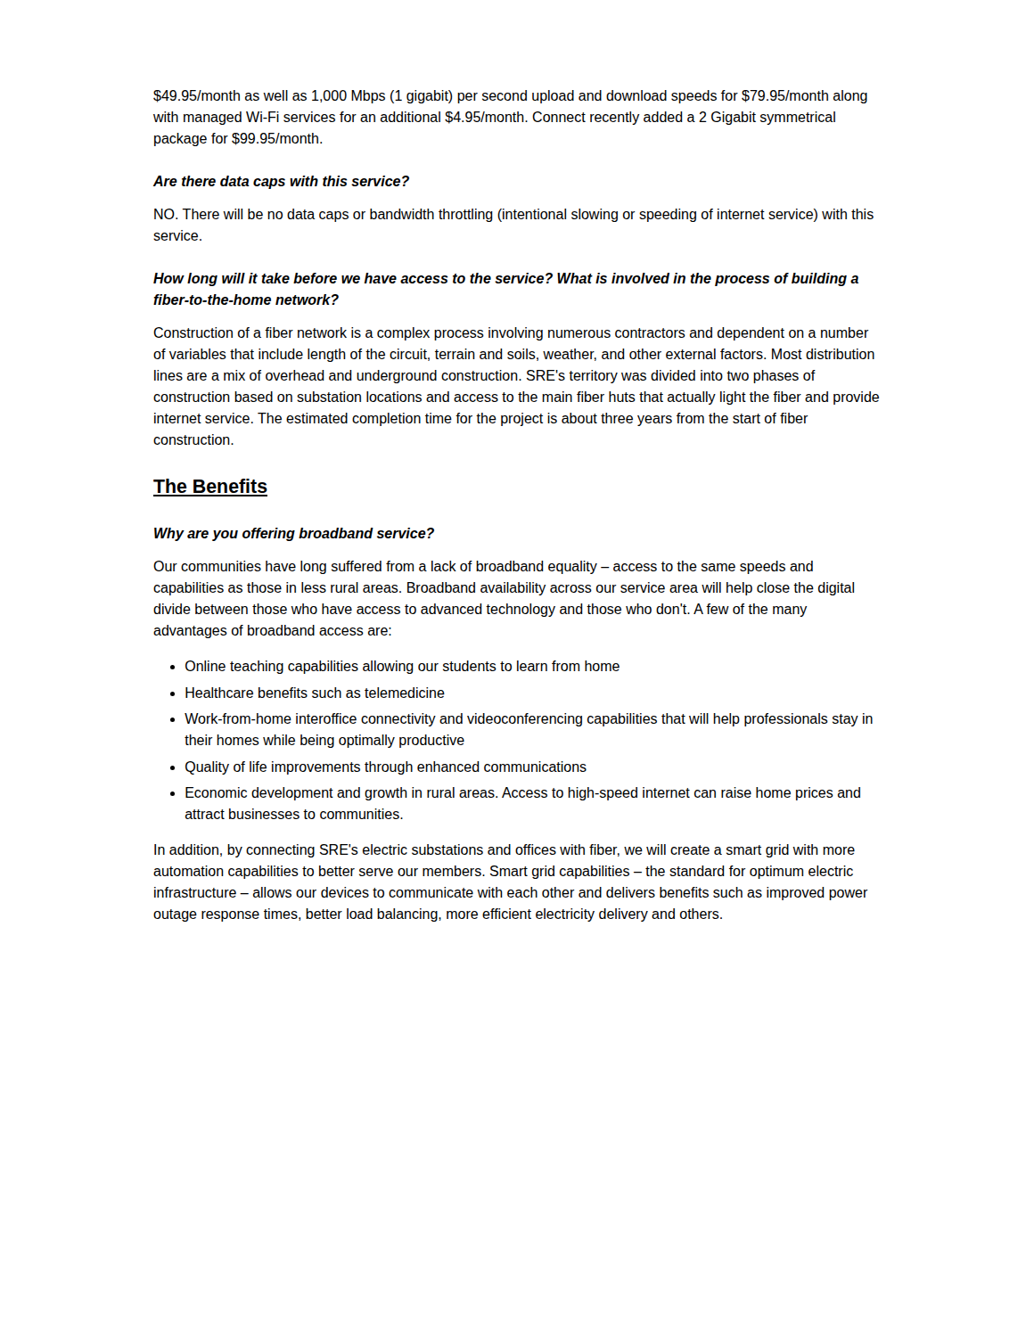$49.95/month as well as 1,000 Mbps (1 gigabit) per second upload and download speeds for $79.95/month along with managed Wi-Fi services for an additional $4.95/month. Connect recently added a 2 Gigabit symmetrical package for $99.95/month.
Are there data caps with this service?
NO. There will be no data caps or bandwidth throttling (intentional slowing or speeding of internet service) with this service.
How long will it take before we have access to the service? What is involved in the process of building a fiber-to-the-home network?
Construction of a fiber network is a complex process involving numerous contractors and dependent on a number of variables that include length of the circuit, terrain and soils, weather, and other external factors. Most distribution lines are a mix of overhead and underground construction. SRE's territory was divided into two phases of construction based on substation locations and access to the main fiber huts that actually light the fiber and provide internet service. The estimated completion time for the project is about three years from the start of fiber construction.
The Benefits
Why are you offering broadband service?
Our communities have long suffered from a lack of broadband equality – access to the same speeds and capabilities as those in less rural areas. Broadband availability across our service area will help close the digital divide between those who have access to advanced technology and those who don't. A few of the many advantages of broadband access are:
Online teaching capabilities allowing our students to learn from home
Healthcare benefits such as telemedicine
Work-from-home interoffice connectivity and videoconferencing capabilities that will help professionals stay in their homes while being optimally productive
Quality of life improvements through enhanced communications
Economic development and growth in rural areas. Access to high-speed internet can raise home prices and attract businesses to communities.
In addition, by connecting SRE's electric substations and offices with fiber, we will create a smart grid with more automation capabilities to better serve our members. Smart grid capabilities – the standard for optimum electric infrastructure – allows our devices to communicate with each other and delivers benefits such as improved power outage response times, better load balancing, more efficient electricity delivery and others.